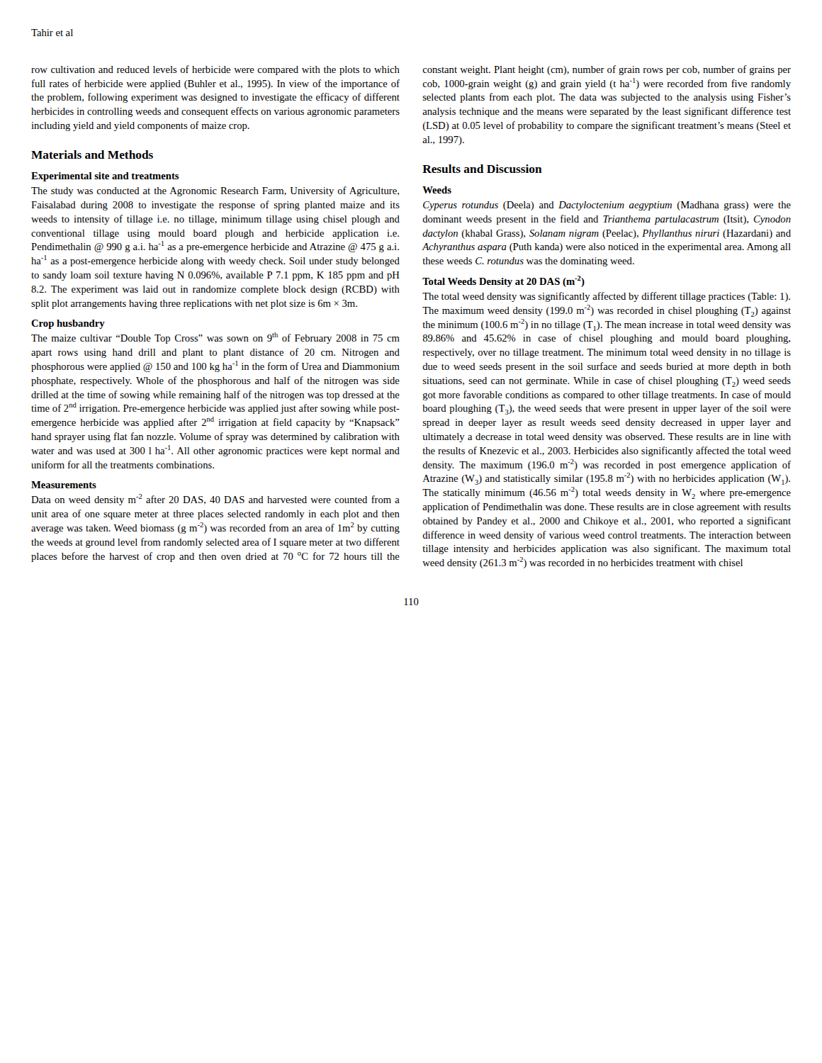Tahir et al
row cultivation and reduced levels of herbicide were compared with the plots to which full rates of herbicide were applied (Buhler et al., 1995). In view of the importance of the problem, following experiment was designed to investigate the efficacy of different herbicides in controlling weeds and consequent effects on various agronomic parameters including yield and yield components of maize crop.
Materials and Methods
Experimental site and treatments
The study was conducted at the Agronomic Research Farm, University of Agriculture, Faisalabad during 2008 to investigate the response of spring planted maize and its weeds to intensity of tillage i.e. no tillage, minimum tillage using chisel plough and conventional tillage using mould board plough and herbicide application i.e. Pendimethalin @ 990 g a.i. ha-1 as a pre-emergence herbicide and Atrazine @ 475 g a.i. ha-1 as a post-emergence herbicide along with weedy check. Soil under study belonged to sandy loam soil texture having N 0.096%, available P 7.1 ppm, K 185 ppm and pH 8.2. The experiment was laid out in randomize complete block design (RCBD) with split plot arrangements having three replications with net plot size is 6m × 3m.
Crop husbandry
The maize cultivar “Double Top Cross” was sown on 9th of February 2008 in 75 cm apart rows using hand drill and plant to plant distance of 20 cm. Nitrogen and phosphorous were applied @ 150 and 100 kg ha-1 in the form of Urea and Diammonium phosphate, respectively. Whole of the phosphorous and half of the nitrogen was side drilled at the time of sowing while remaining half of the nitrogen was top dressed at the time of 2nd irrigation. Pre-emergence herbicide was applied just after sowing while post-emergence herbicide was applied after 2nd irrigation at field capacity by “Knapsack” hand sprayer using flat fan nozzle. Volume of spray was determined by calibration with water and was used at 300 l ha-1. All other agronomic practices were kept normal and uniform for all the treatments combinations.
Measurements
Data on weed density m-2 after 20 DAS, 40 DAS and harvested were counted from a unit area of one square meter at three places selected randomly in each plot and then average was taken. Weed biomass (g m-2) was recorded from an area of 1m2 by cutting the weeds at ground level from randomly selected area of I square meter at two different places before the harvest of crop and then oven dried at 70 oC for 72 hours till the constant weight. Plant height (cm), number of grain rows per cob, number of grains per cob, 1000-grain weight (g) and grain yield (t ha-1) were recorded from five randomly selected plants from each plot. The data was subjected to the analysis using Fisher’s analysis technique and the means were separated by the least significant difference test (LSD) at 0.05 level of probability to compare the significant treatment’s means (Steel et al., 1997).
Results and Discussion
Weeds
Cyperus rotundus (Deela) and Dactyloctenium aegyptium (Madhana grass) were the dominant weeds present in the field and Trianthema partulacastrum (Itsit), Cynodon dactylon (khabal Grass), Solanam nigram (Peelac), Phyllanthus niruri (Hazardani) and Achyranthus aspara (Puth kanda) were also noticed in the experimental area. Among all these weeds C. rotundus was the dominating weed.
Total Weeds Density at 20 DAS (m-2)
The total weed density was significantly affected by different tillage practices (Table: 1). The maximum weed density (199.0 m-2) was recorded in chisel ploughing (T2) against the minimum (100.6 m-2) in no tillage (T1). The mean increase in total weed density was 89.86% and 45.62% in case of chisel ploughing and mould board ploughing, respectively, over no tillage treatment. The minimum total weed density in no tillage is due to weed seeds present in the soil surface and seeds buried at more depth in both situations, seed can not germinate. While in case of chisel ploughing (T2) weed seeds got more favorable conditions as compared to other tillage treatments. In case of mould board ploughing (T3), the weed seeds that were present in upper layer of the soil were spread in deeper layer as result weeds seed density decreased in upper layer and ultimately a decrease in total weed density was observed. These results are in line with the results of Knezevic et al., 2003. Herbicides also significantly affected the total weed density. The maximum (196.0 m-2) was recorded in post emergence application of Atrazine (W3) and statistically similar (195.8 m-2) with no herbicides application (W1). The statically minimum (46.56 m-2) total weeds density in W2 where pre-emergence application of Pendimethalin was done. These results are in close agreement with results obtained by Pandey et al., 2000 and Chikoye et al., 2001, who reported a significant difference in weed density of various weed control treatments. The interaction between tillage intensity and herbicides application was also significant. The maximum total weed density (261.3 m-2) was recorded in no herbicides treatment with chisel
110